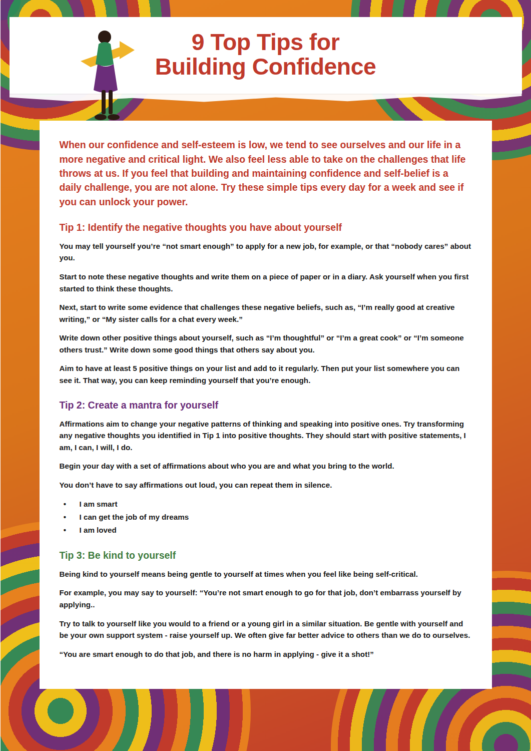9 Top Tips forBuilding Confidence
When our confidence and self-esteem is low, we tend to see ourselves and our life in a more negative and critical light. We also feel less able to take on the challenges that life throws at us. If you feel that building and maintaining confidence and self-belief is a daily challenge, you are not alone. Try these simple tips every day for a week and see if you can unlock your power.
Tip 1: Identify the negative thoughts you have about yourself
You may tell yourself you’re “not smart enough” to apply for a new job, for example, or that “nobody cares” about you.
Start to note these negative thoughts and write them on a piece of paper or in a diary. Ask yourself when you first started to think these thoughts.
Next, start to write some evidence that challenges these negative beliefs, such as, “I’m really good at creative writing,” or “My sister calls for a chat every week.”
Write down other positive things about yourself, such as “I’m thoughtful” or “I’m a great cook” or “I’m someone others trust.” Write down some good things that others say about you.
Aim to have at least 5 positive things on your list and add to it regularly. Then put your list somewhere you can see it. That way, you can keep reminding yourself that you’re enough.
Tip 2: Create a mantra for yourself
Affirmations aim to change your negative patterns of thinking and speaking into positive ones. Try transforming any negative thoughts you identified in Tip 1 into positive thoughts. They should start with positive statements, I am, I can, I will, I do.
Begin your day with a set of affirmations about who you are and what you bring to the world.
You don’t have to say affirmations out loud, you can repeat them in silence.
I am smart
I can get the job of my dreams
I am loved
Tip 3: Be kind to yourself
Being kind to yourself means being gentle to yourself at times when you feel like being self-critical.
For example, you may say to yourself: “You’re not smart enough to go for that job, don’t embarrass yourself by applying..
Try to talk to yourself like you would to a friend or a young girl in a similar situation. Be gentle with yourself and be your own support system - raise yourself up. We often give far better advice to others than we do to ourselves.
“You are smart enough to do that job, and there is no harm in applying - give it a shot!”